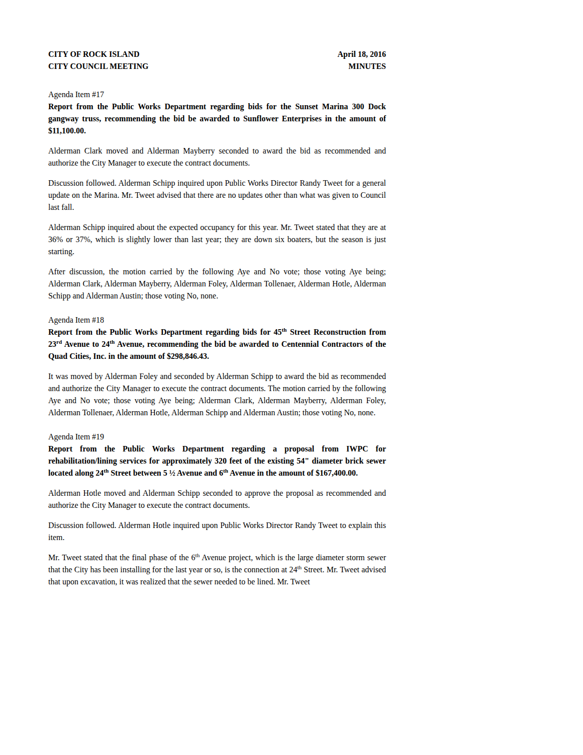CITY OF ROCK ISLAND CITY COUNCIL MEETING
April 18, 2016 MINUTES
Agenda Item #17
Report from the Public Works Department regarding bids for the Sunset Marina 300 Dock gangway truss, recommending the bid be awarded to Sunflower Enterprises in the amount of $11,100.00.
Alderman Clark moved and Alderman Mayberry seconded to award the bid as recommended and authorize the City Manager to execute the contract documents.
Discussion followed. Alderman Schipp inquired upon Public Works Director Randy Tweet for a general update on the Marina. Mr. Tweet advised that there are no updates other than what was given to Council last fall.
Alderman Schipp inquired about the expected occupancy for this year. Mr. Tweet stated that they are at 36% or 37%, which is slightly lower than last year; they are down six boaters, but the season is just starting.
After discussion, the motion carried by the following Aye and No vote; those voting Aye being; Alderman Clark, Alderman Mayberry, Alderman Foley, Alderman Tollenaer, Alderman Hotle, Alderman Schipp and Alderman Austin; those voting No, none.
Agenda Item #18
Report from the Public Works Department regarding bids for 45th Street Reconstruction from 23rd Avenue to 24th Avenue, recommending the bid be awarded to Centennial Contractors of the Quad Cities, Inc. in the amount of $298,846.43.
It was moved by Alderman Foley and seconded by Alderman Schipp to award the bid as recommended and authorize the City Manager to execute the contract documents. The motion carried by the following Aye and No vote; those voting Aye being; Alderman Clark, Alderman Mayberry, Alderman Foley, Alderman Tollenaer, Alderman Hotle, Alderman Schipp and Alderman Austin; those voting No, none.
Agenda Item #19
Report from the Public Works Department regarding a proposal from IWPC for rehabilitation/lining services for approximately 320 feet of the existing 54" diameter brick sewer located along 24th Street between 5 ½ Avenue and 6th Avenue in the amount of $167,400.00.
Alderman Hotle moved and Alderman Schipp seconded to approve the proposal as recommended and authorize the City Manager to execute the contract documents.
Discussion followed. Alderman Hotle inquired upon Public Works Director Randy Tweet to explain this item.
Mr. Tweet stated that the final phase of the 6th Avenue project, which is the large diameter storm sewer that the City has been installing for the last year or so, is the connection at 24th Street. Mr. Tweet advised that upon excavation, it was realized that the sewer needed to be lined. Mr. Tweet